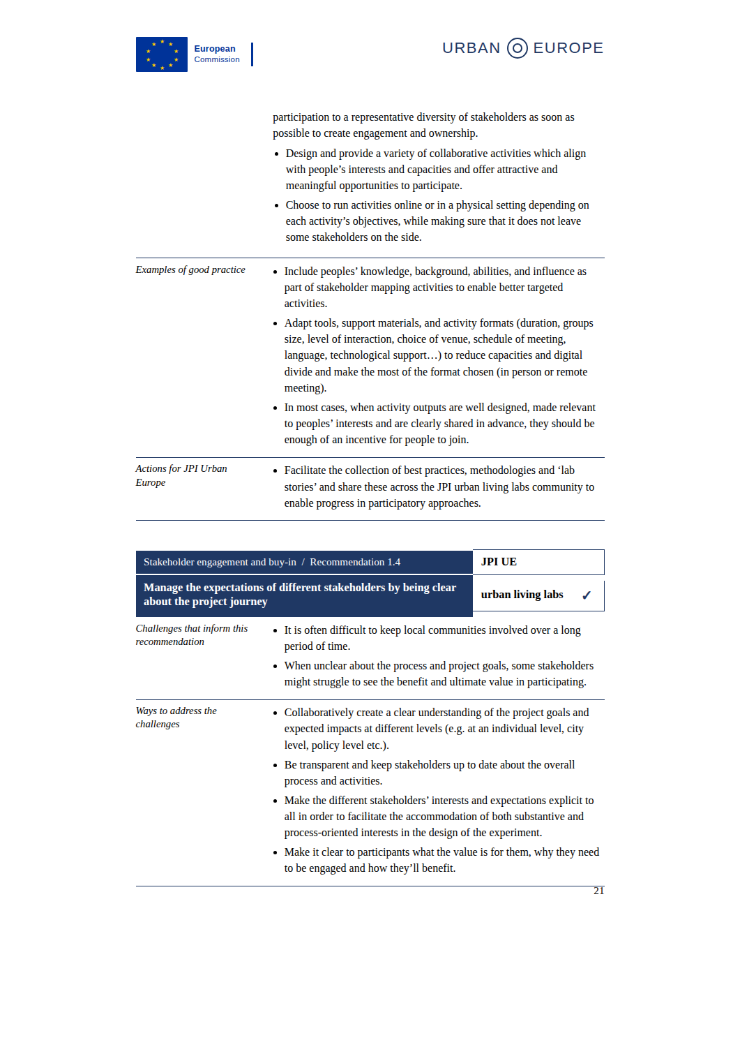★ ★ ★ ★ ★ ★ ★ ★ ★ ★
European
Commission
URBAN EUROPE
participation to a representative diversity of stakeholders as soon as possible to create engagement and ownership.
Design and provide a variety of collaborative activities which align with people’s interests and capacities and offer attractive and meaningful opportunities to participate.
Choose to run activities online or in a physical setting depending on each activity’s objectives, while making sure that it does not leave some stakeholders on the side.
Examples of good practice
Include peoples’ knowledge, background, abilities, and influence as part of stakeholder mapping activities to enable better targeted activities.
Adapt tools, support materials, and activity formats (duration, groups size, level of interaction, choice of venue, schedule of meeting, language, technological support…) to reduce capacities and digital divide and make the most of the format chosen (in person or remote meeting).
In most cases, when activity outputs are well designed, made relevant to peoples’ interests and are clearly shared in advance, they should be enough of an incentive for people to join.
Actions for JPI Urban Europe
Facilitate the collection of best practices, methodologies and ‘lab stories’ and share these across the JPI urban living labs community to enable progress in participatory approaches.
| Stakeholder engagement and buy-in / Recommendation 1.4 | JPI UE |
| Manage the expectations of different stakeholders by being clear about the project journey | urban living labs ✓ |
Challenges that inform this recommendation
It is often difficult to keep local communities involved over a long period of time.
When unclear about the process and project goals, some stakeholders might struggle to see the benefit and ultimate value in participating.
Ways to address the challenges
Collaboratively create a clear understanding of the project goals and expected impacts at different levels (e.g. at an individual level, city level, policy level etc.).
Be transparent and keep stakeholders up to date about the overall process and activities.
Make the different stakeholders’ interests and expectations explicit to all in order to facilitate the accommodation of both substantive and process-oriented interests in the design of the experiment.
Make it clear to participants what the value is for them, why they need to be engaged and how they’ll benefit.
21